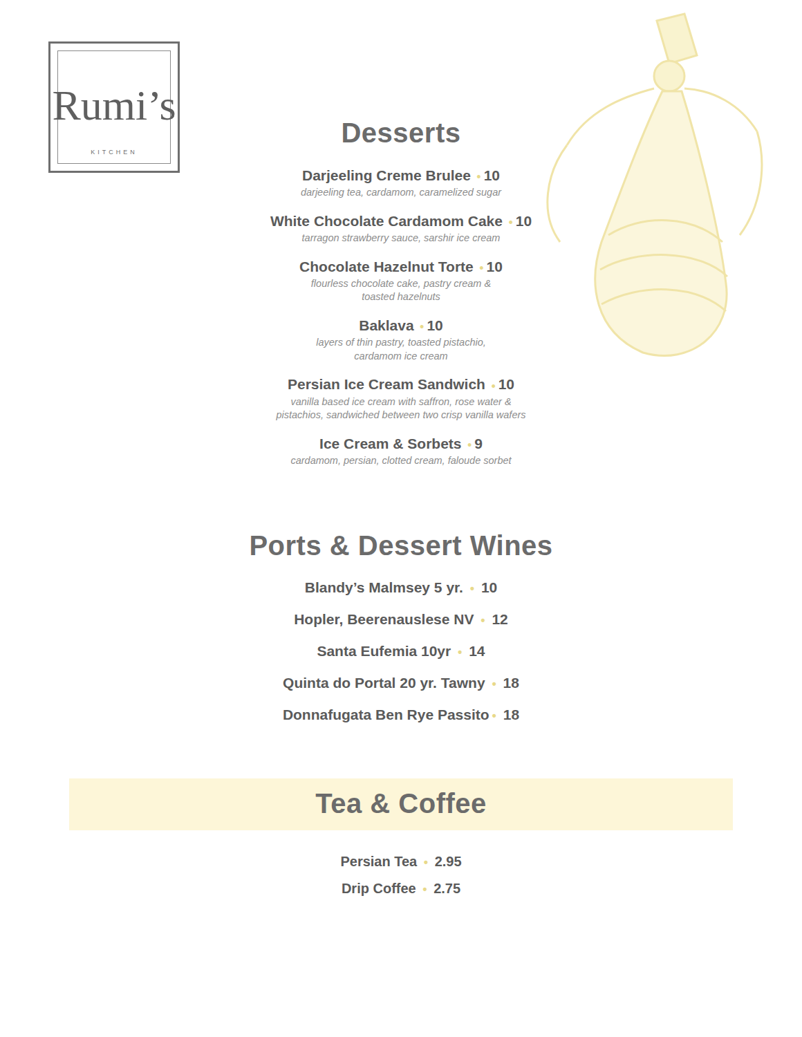Rumi’s
Kitchen
Desserts
Darjeeling Creme Brulee •10 darjeeling tea, cardamom, caramelized sugar
White Chocolate Cardamom Cake •10 tarragon strawberry sauce, sarshir ice cream
Chocolate Hazelnut Torte •10 flourless chocolate cake, pastry cream &
toasted hazelnuts
Baklava •10 layers of thin pastry, toasted pistachio,
cardamom ice cream
Persian Ice Cream Sandwich •10 vanilla based ice cream with saffron, rose water &
pistachios, sandwiched between two crisp vanilla wafers
Ice Cream & Sorbets •9 cardamom, persian, clotted cream, faloude sorbet
Ports & Dessert Wines
Blandy’s Malmsey 5 yr. • 10
Hopler, Beerenauslese NV • 12
Santa Eufemia 10yr • 14
Quinta do Portal 20 yr. Tawny • 18
Donnafugata Ben Rye Passito• 18
Tea & Coffee
Persian Tea • 2.95
Drip Coffee • 2.75